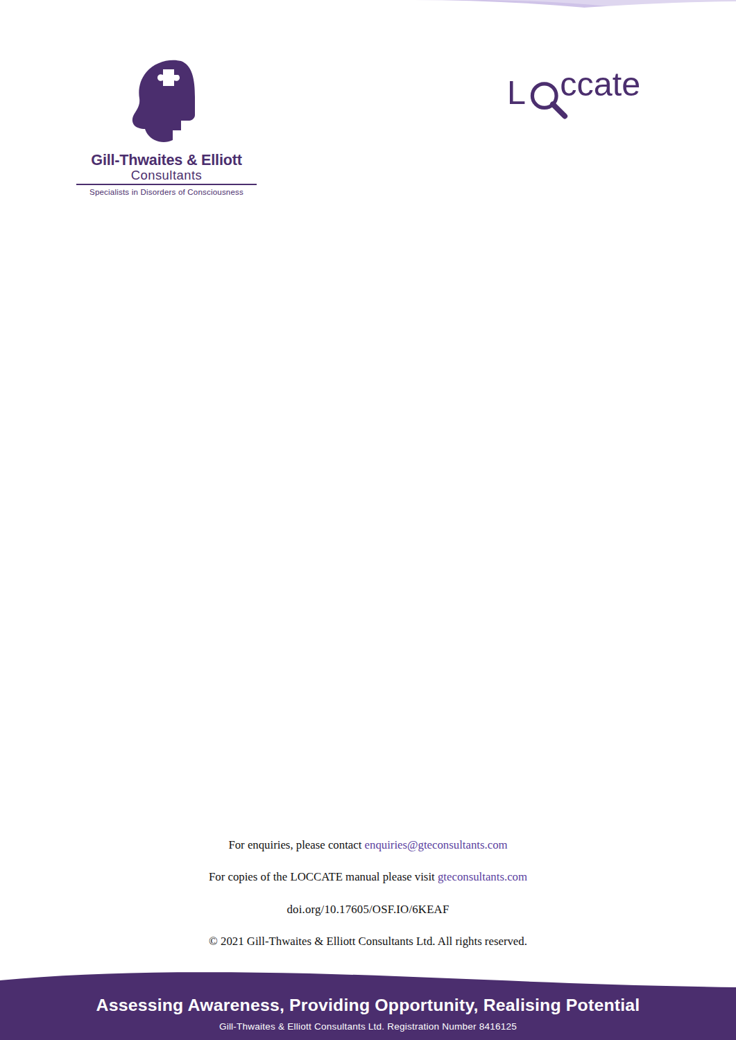Gill-Thwaites & Elliott
Consultants
Specialists in Disorders of Consciousness
LOCCATE L ccate
For enquiries, please contact enquiries@gteconsultants.com
For copies of the LOCCATE manual please visit gteconsultants.com
doi.org/10.17605/OSF.IO/6KEAF
© 2021 Gill-Thwaites & Elliott Consultants Ltd. All rights reserved.
Assessing Awareness, Providing Opportunity, Realising Potential
Gill-Thwaites & Elliott Consultants Ltd. Registration Number 8416125